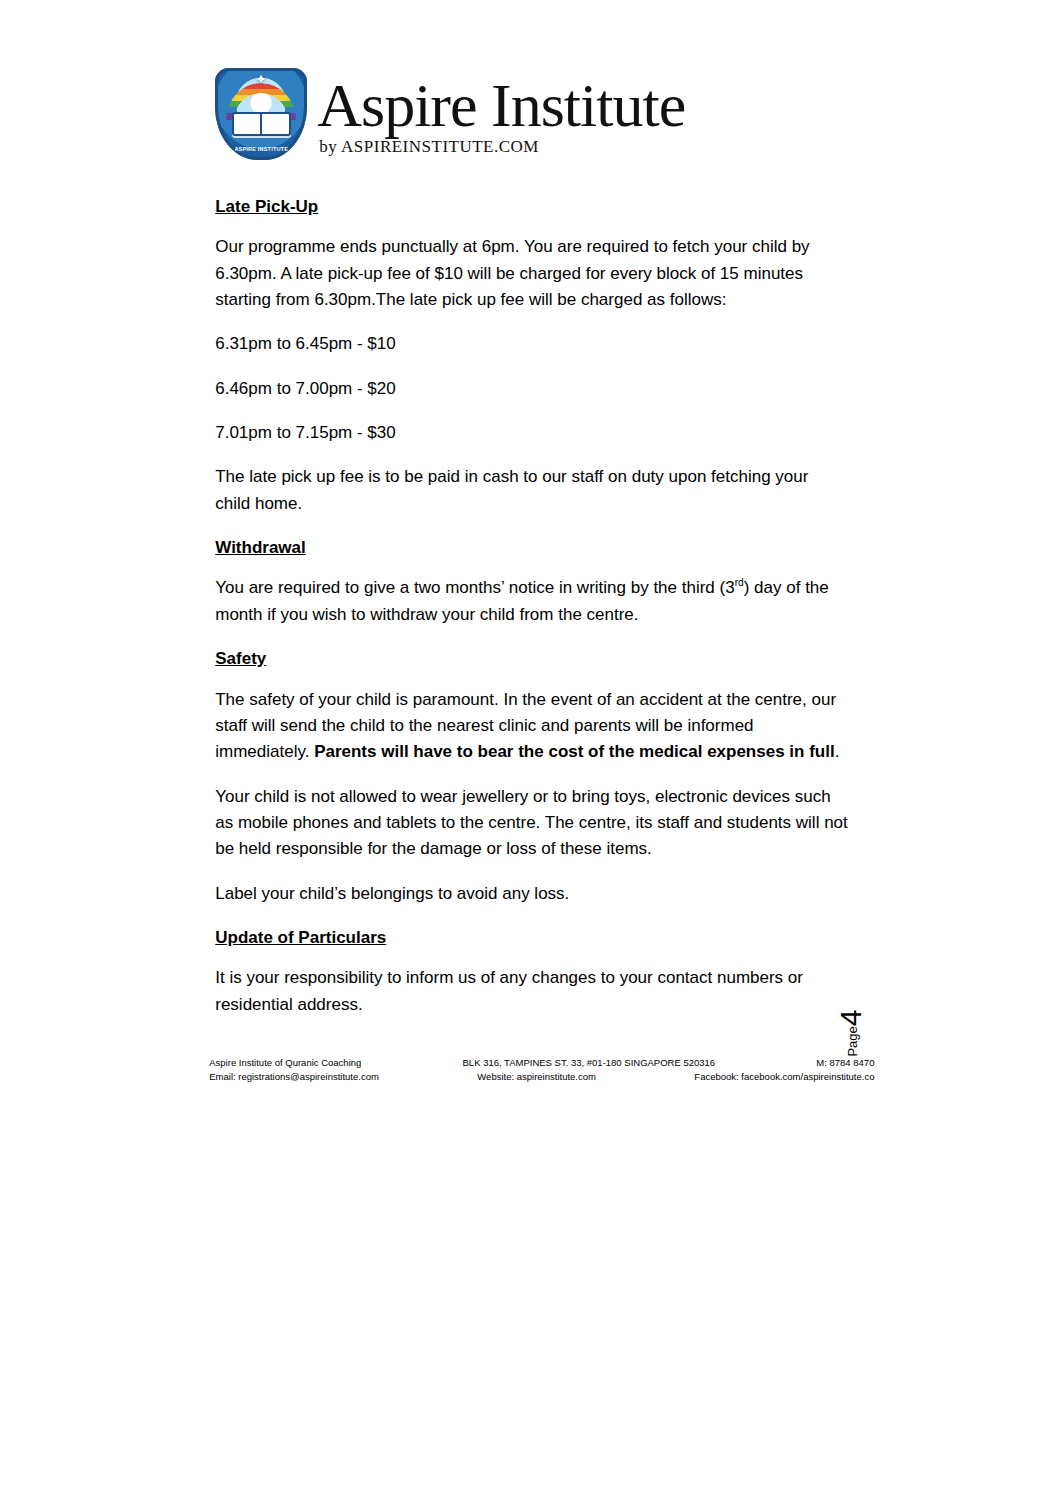✦
Aspire Institute
Aspire Institute
by ASPIREINSTITUTE.COM
Late Pick-Up
Our programme ends punctually at 6pm. You are required to fetch your child by 6.30pm. A late pick-up fee of $10 will be charged for every block of 15 minutes starting from 6.30pm.The late pick up fee will be charged as follows:
6.31pm to 6.45pm - $10
6.46pm to 7.00pm - $20
7.01pm to 7.15pm - $30
The late pick up fee is to be paid in cash to our staff on duty upon fetching your child home.
Withdrawal
You are required to give a two months’ notice in writing by the third (3rd) day of the month if you wish to withdraw your child from the centre.
Safety
The safety of your child is paramount. In the event of an accident at the centre, our staff will send the child to the nearest clinic and parents will be informed immediately. Parents will have to bear the cost of the medical expenses in full.
Your child is not allowed to wear jewellery or to bring toys, electronic devices such as mobile phones and tablets to the centre. The centre, its staff and students will not be held responsible for the damage or loss of these items.
Label your child’s belongings to avoid any loss.
Update of Particulars
It is your responsibility to inform us of any changes to your contact numbers or residential address.
Page4
Aspire Institute of Quranic Coaching BLK 316, TAMPINES ST. 33, #01-180 SINGAPORE 520316 M: 8784 8470
Email: registrations@aspireinstitute.com Website: aspireinstitute.com Facebook: facebook.com/aspireinstitute.co